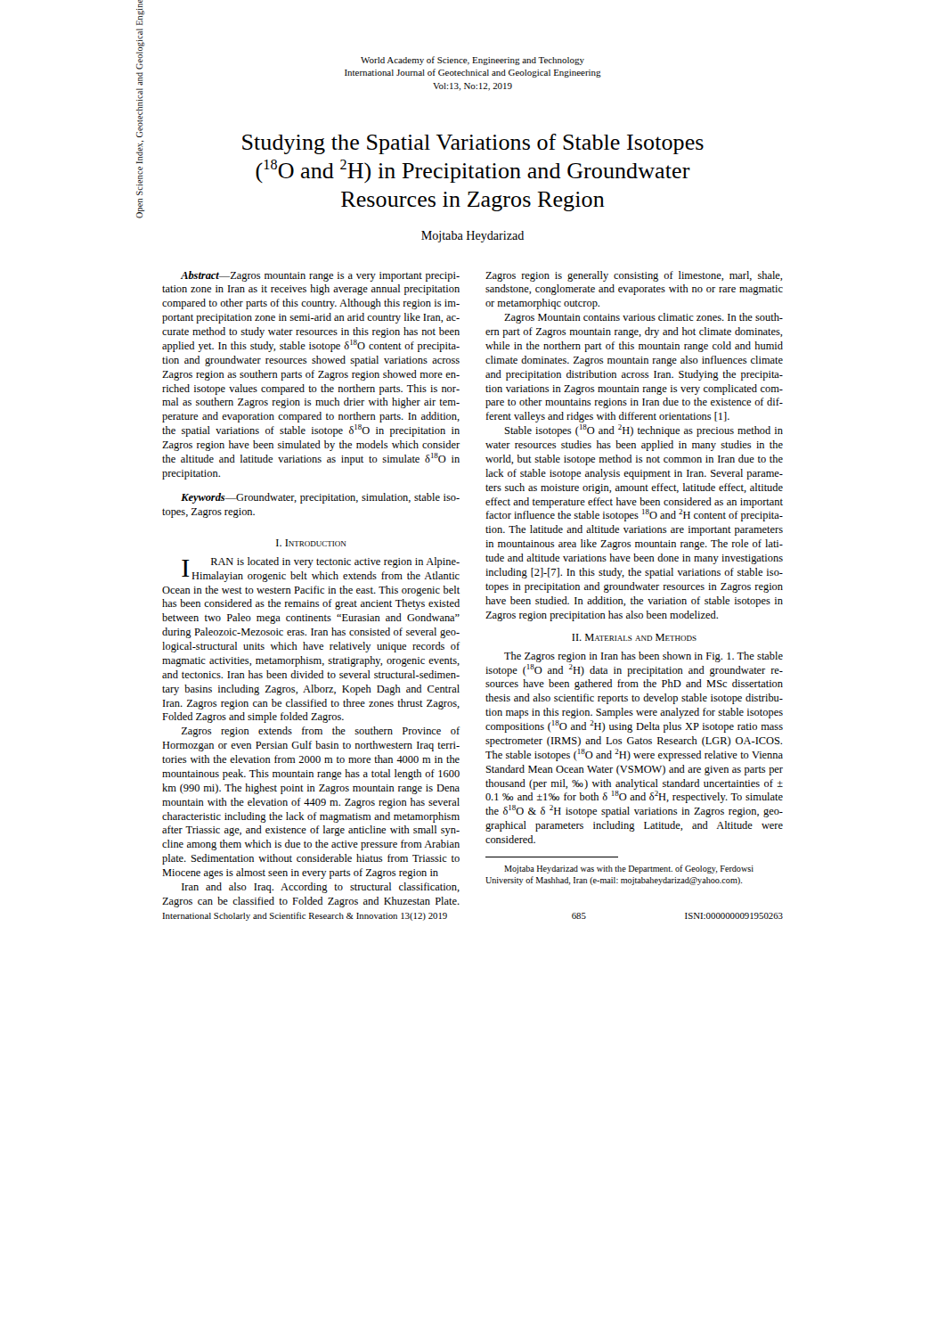Open Science Index, Geotechnical and Geological Engineering Vol:13, No:12, 2019 publications.waset.org/10010947/pdf
World Academy of Science, Engineering and Technology
International Journal of Geotechnical and Geological Engineering
Vol:13, No:12, 2019
Studying the Spatial Variations of Stable Isotopes
(18O and 2H) in Precipitation and Groundwater
Resources in Zagros Region
Mojtaba Heydarizad
Abstract—Zagros mountain range is a very important precipitation zone in Iran as it receives high average annual precipitation compared to other parts of this country. Although this region is important precipitation zone in semi-arid an arid country like Iran, accurate method to study water resources in this region has not been applied yet. In this study, stable isotope δ18O content of precipitation and groundwater resources showed spatial variations across Zagros region as southern parts of Zagros region showed more enriched isotope values compared to the northern parts. This is normal as southern Zagros region is much drier with higher air temperature and evaporation compared to northern parts. In addition, the spatial variations of stable isotope δ18O in precipitation in Zagros region have been simulated by the models which consider the altitude and latitude variations as input to simulate δ18O in precipitation.
Keywords—Groundwater, precipitation, simulation, stable isotopes, Zagros region.
I. Introduction
IRAN is located in very tectonic active region in Alpine-Himalayian orogenic belt which extends from the Atlantic Ocean in the west to western Pacific in the east. This orogenic belt has been considered as the remains of great ancient Thetys existed between two Paleo mega continents “Eurasian and Gondwana” during Paleozoic-Mezosoic eras. Iran has consisted of several geological-structural units which have relatively unique records of magmatic activities, metamorphism, stratigraphy, orogenic events, and tectonics. Iran has been divided to several structural-sedimentary basins including Zagros, Alborz, Kopeh Dagh and Central Iran. Zagros region can be classified to three zones thrust Zagros, Folded Zagros and simple folded Zagros.
Zagros region extends from the southern Province of Hormozgan or even Persian Gulf basin to northwestern Iraq territories with the elevation from 2000 m to more than 4000 m in the mountainous peak. This mountain range has a total length of 1600 km (990 mi). The highest point in Zagros mountain range is Dena mountain with the elevation of 4409 m. Zagros region has several characteristic including the lack of magmatism and metamorphism after Triassic age, and existence of large anticline with small syncline among them which is due to the active pressure from Arabian plate. Sedimentation without considerable hiatus from Triassic to Miocene ages is almost seen in every parts of Zagros region in
Iran and also Iraq. According to structural classification, Zagros can be classified to Folded Zagros and Khuzestan Plate. Zagros region is generally consisting of limestone, marl, shale, sandstone, conglomerate and evaporates with no or rare magmatic or metamorphiqc outcrop.
Zagros Mountain contains various climatic zones. In the southern part of Zagros mountain range, dry and hot climate dominates, while in the northern part of this mountain range cold and humid climate dominates. Zagros mountain range also influences climate and precipitation distribution across Iran. Studying the precipitation variations in Zagros mountain range is very complicated compare to other mountains regions in Iran due to the existence of different valleys and ridges with different orientations [1].
Stable isotopes (18O and 2H) technique as precious method in water resources studies has been applied in many studies in the world, but stable isotope method is not common in Iran due to the lack of stable isotope analysis equipment in Iran. Several parameters such as moisture origin, amount effect, latitude effect, altitude effect and temperature effect have been considered as an important factor influence the stable isotopes 18O and 2H content of precipitation. The latitude and altitude variations are important parameters in mountainous area like Zagros mountain range. The role of latitude and altitude variations have been done in many investigations including [2]-[7]. In this study, the spatial variations of stable isotopes in precipitation and groundwater resources in Zagros region have been studied. In addition, the variation of stable isotopes in Zagros region precipitation has also been modelized.
II. Materials and Methods
The Zagros region in Iran has been shown in Fig. 1. The stable isotope (18O and 2H) data in precipitation and groundwater resources have been gathered from the PhD and MSc dissertation thesis and also scientific reports to develop stable isotope distribution maps in this region. Samples were analyzed for stable isotopes compositions (18O and 2H) using Delta plus XP isotope ratio mass spectrometer (IRMS) and Los Gatos Research (LGR) OA-ICOS. The stable isotopes (18O and 2H) were expressed relative to Vienna Standard Mean Ocean Water (VSMOW) and are given as parts per thousand (per mil, ‰) with analytical standard uncertainties of ± 0.1 ‰ and ±1‰ for both δ 18O and δ2H, respectively. To simulate the δ18O & δ 2H isotope spatial variations in Zagros region, geographical parameters including Latitude, and Altitude were considered.
Mojtaba Heydarizad was with the Department. of Geology, Ferdowsi University of Mashhad, Iran (e-mail: mojtabaheydarizad@yahoo.com).
International Scholarly and Scientific Research & Innovation 13(12) 2019 685 ISNI:0000000091950263